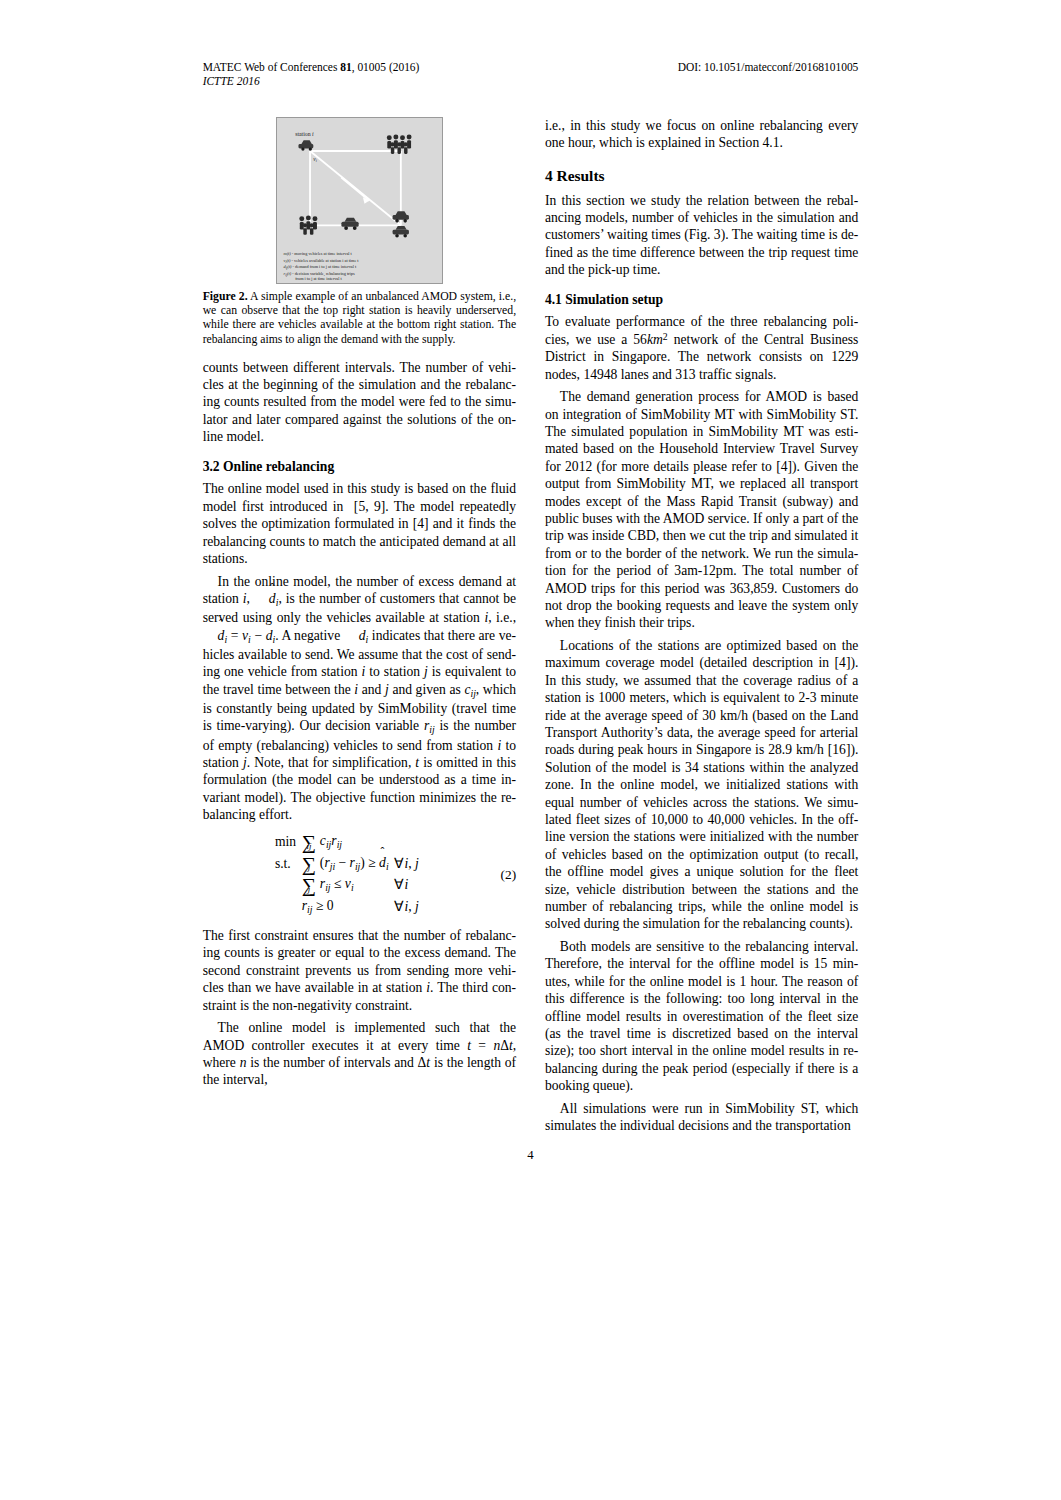MATEC Web of Conferences 81, 01005 (2016) ICTTE 2016
DOI: 10.1051/matecconf/20168101005
station i vi m(t) - moving vehicles at time interval t vi(t) - vehicles available at station i at time t dij(t) - demand from i to j at time interval t rij(t) - decision variable, rebalancing trips from i to j at time interval t
Figure 2. A simple example of an unbalanced AMOD system, i.e., we can observe that the top right station is heavily underserved, while there are vehicles available at the bottom right station. The rebalancing aims to align the demand with the supply.
counts between different intervals. The number of vehicles at the beginning of the simulation and the rebalancing counts resulted from the model were fed to the simulator and later compared against the solutions of the online model.
3.2 Online rebalancing
The online model used in this study is based on the fluid model first introduced in [5, 9]. The model repeatedly solves the optimization formulated in [4] and it finds the rebalancing counts to match the anticipated demand at all stations.
In the online model, the number of excess demand at station i, ˆdi, is the number of customers that cannot be served using only the vehicles available at station i, i.e., ˆdi = vi − di. A negative ˆdi indicates that there are vehicles available to send. We assume that the cost of sending one vehicle from station i to station j is equivalent to the travel time between the i and j and given as cij, which is constantly being updated by SimMobility (travel time is time-varying). Our decision variable rij is the number of empty (rebalancing) vehicles to send from station i to station j. Note, that for simplification, t is omitted in this formulation (the model can be understood as a time invariant model). The objective function minimizes the rebalancing effort.
| min | ∑ ij c ij r ij | |
| s.t. | ∑ j ( r ji − r ij ) ≥ ˆ d i | ∀ i , j |
| | ∑ j r ij ≤ v i | ∀ i |
| | r ij ≥ 0 | ∀ i , j |
(2)
The first constraint ensures that the number of rebalancing counts is greater or equal to the excess demand. The second constraint prevents us from sending more vehicles than we have available in at station i. The third constraint is the non-negativity constraint.
The online model is implemented such that the AMOD controller executes it at every time t = n Δt, where n is the number of intervals and Δt is the length of the interval,
i.e., in this study we focus on online rebalancing every one hour, which is explained in Section 4.1.
4 Results
In this section we study the relation between the rebalancing models, number of vehicles in the simulation and customers’ waiting times (Fig. 3). The waiting time is defined as the time difference between the trip request time and the pick-up time.
4.1 Simulation setup
To evaluate performance of the three rebalancing policies, we use a 56km2 network of the Central Business District in Singapore. The network consists on 1229 nodes, 14948 lanes and 313 traffic signals.
The demand generation process for AMOD is based on integration of SimMobility MT with SimMobility ST. The simulated population in SimMobility MT was estimated based on the Household Interview Travel Survey for 2012 (for more details please refer to [4]). Given the output from SimMobility MT, we replaced all transport modes except of the Mass Rapid Transit (subway) and public buses with the AMOD service. If only a part of the trip was inside CBD, then we cut the trip and simulated it from or to the border of the network. We run the simulation for the period of 3am-12pm. The total number of AMOD trips for this period was 363,859. Customers do not drop the booking requests and leave the system only when they finish their trips.
Locations of the stations are optimized based on the maximum coverage model (detailed description in [4]). In this study, we assumed that the coverage radius of a station is 1000 meters, which is equivalent to 2-3 minute ride at the average speed of 30 km/h (based on the Land Transport Authority’s data, the average speed for arterial roads during peak hours in Singapore is 28.9 km/h [16]). Solution of the model is 34 stations within the analyzed zone. In the online model, we initialized stations with equal number of vehicles across the stations. We simulated fleet sizes of 10,000 to 40,000 vehicles. In the offline version the stations were initialized with the number of vehicles based on the optimization output (to recall, the offline model gives a unique solution for the fleet size, vehicle distribution between the stations and the number of rebalancing trips, while the online model is solved during the simulation for the rebalancing counts).
Both models are sensitive to the rebalancing interval. Therefore, the interval for the offline model is 15 minutes, while for the online model is 1 hour. The reason of this difference is the following: too long interval in the offline model results in overestimation of the fleet size (as the travel time is discretized based on the interval size); too short interval in the online model results in rebalancing during the peak period (especially if there is a booking queue).
All simulations were run in SimMobility ST, which simulates the individual decisions and the transportation
4